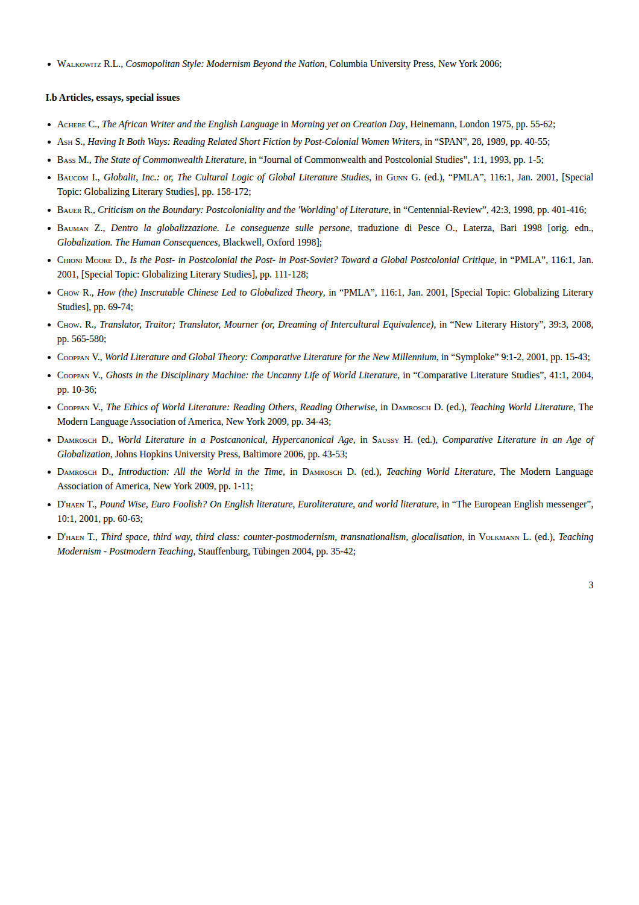Walkowitz R.L., Cosmopolitan Style: Modernism Beyond the Nation, Columbia University Press, New York 2006;
I.b Articles, essays, special issues
Achebe C., The African Writer and the English Language in Morning yet on Creation Day, Heinemann, London 1975, pp. 55-62;
Ash S., Having It Both Ways: Reading Related Short Fiction by Post-Colonial Women Writers, in “SPAN”, 28, 1989, pp. 40-55;
Bass M., The State of Commonwealth Literature, in “Journal of Commonwealth and Postcolonial Studies”, 1:1, 1993, pp. 1-5;
Baucom I., Globalit, Inc.: or, The Cultural Logic of Global Literature Studies, in Gunn G. (ed.), “PMLA”, 116:1, Jan. 2001, [Special Topic: Globalizing Literary Studies], pp. 158-172;
Bauer R., Criticism on the Boundary: Postcoloniality and the 'Worlding' of Literature, in “Centennial-Review”, 42:3, 1998, pp. 401-416;
Bauman Z., Dentro la globalizzazione. Le conseguenze sulle persone, traduzione di Pesce O., Laterza, Bari 1998 [orig. edn., Globalization. The Human Consequences, Blackwell, Oxford 1998];
Chioni Moore D., Is the Post- in Postcolonial the Post- in Post-Soviet? Toward a Global Postcolonial Critique, in “PMLA”, 116:1, Jan. 2001, [Special Topic: Globalizing Literary Studies], pp. 111-128;
Chow R., How (the) Inscrutable Chinese Led to Globalized Theory, in “PMLA”, 116:1, Jan. 2001, [Special Topic: Globalizing Literary Studies], pp. 69-74;
Chow. R., Translator, Traitor; Translator, Mourner (or, Dreaming of Intercultural Equivalence), in “New Literary History”, 39:3, 2008, pp. 565-580;
Cooppan V., World Literature and Global Theory: Comparative Literature for the New Millennium, in “Symploke” 9:1-2, 2001, pp. 15-43;
Cooppan V., Ghosts in the Disciplinary Machine: the Uncanny Life of World Literature, in “Comparative Literature Studies”, 41:1, 2004, pp. 10-36;
Cooppan V., The Ethics of World Literature: Reading Others, Reading Otherwise, in Damrosch D. (ed.), Teaching World Literature, The Modern Language Association of America, New York 2009, pp. 34-43;
Damrosch D., World Literature in a Postcanonical, Hypercanonical Age, in Saussy H. (ed.), Comparative Literature in an Age of Globalization, Johns Hopkins University Press, Baltimore 2006, pp. 43-53;
Damrosch D., Introduction: All the World in the Time, in Damrosch D. (ed.), Teaching World Literature, The Modern Language Association of America, New York 2009, pp. 1-11;
D'haen T., Pound Wise, Euro Foolish? On English literature, Euroliterature, and world literature, in “The European English messenger”, 10:1, 2001, pp. 60-63;
D'haen T., Third space, third way, third class: counter-postmodernism, transnationalism, glocalisation, in Volkmann L. (ed.), Teaching Modernism - Postmodern Teaching, Stauffenburg, Tübingen 2004, pp. 35-42;
3